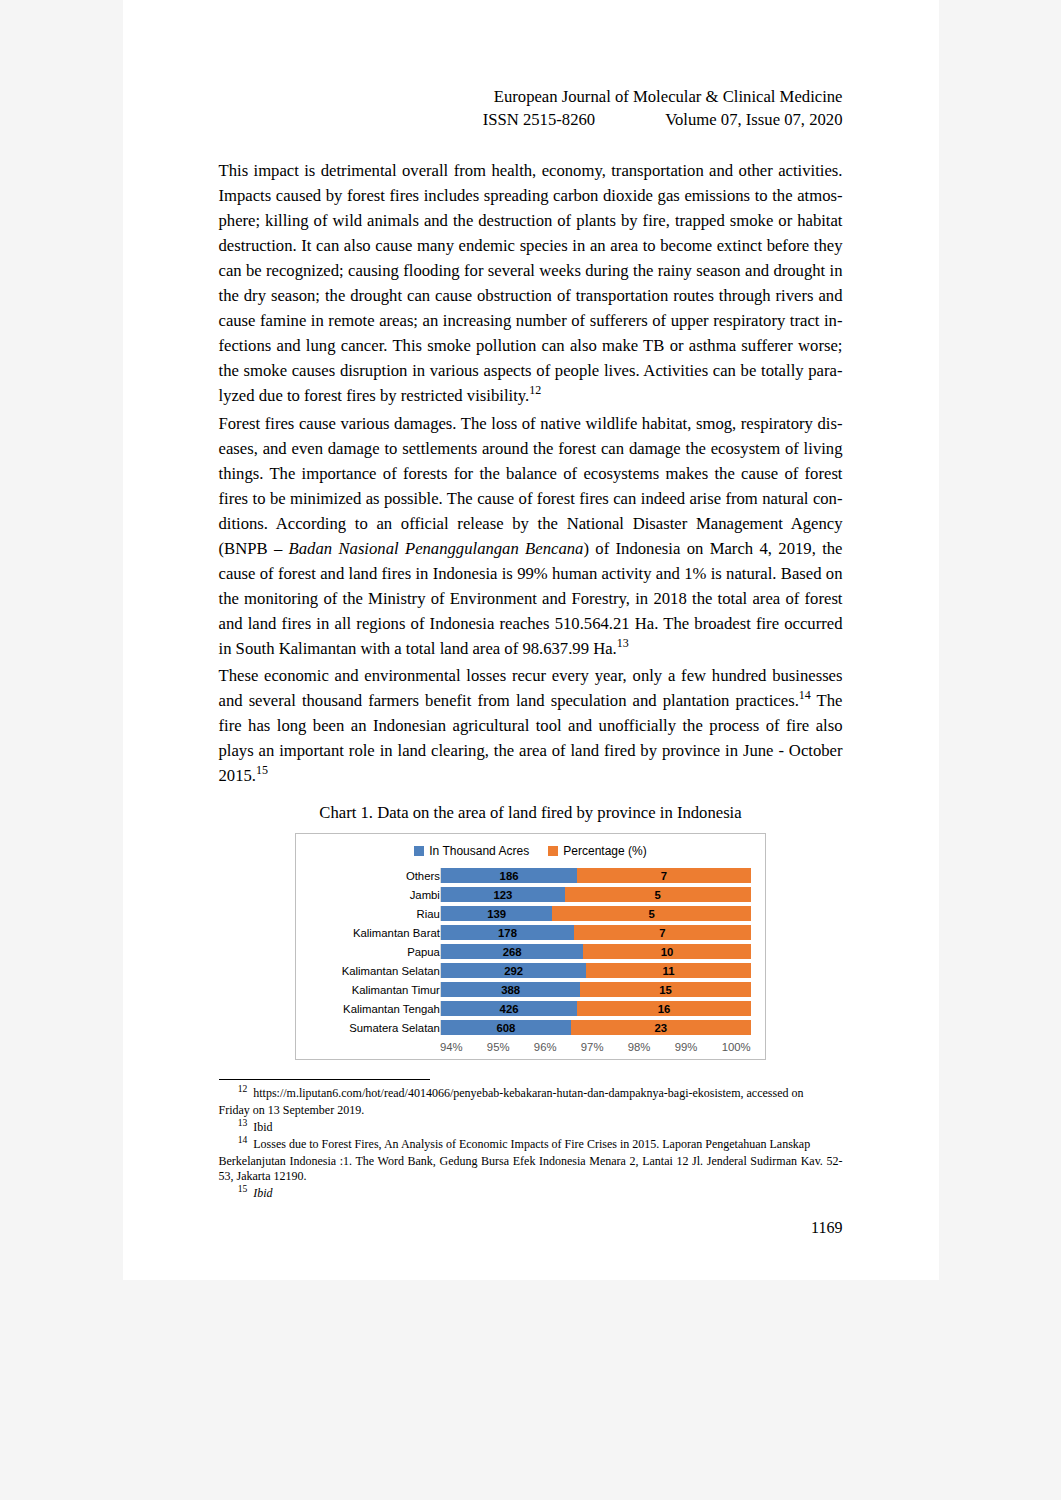European Journal of Molecular & Clinical Medicine ISSN 2515-8260 Volume 07, Issue 07, 2020
This impact is detrimental overall from health, economy, transportation and other activities. Impacts caused by forest fires includes spreading carbon dioxide gas emissions to the atmosphere; killing of wild animals and the destruction of plants by fire, trapped smoke or habitat destruction. It can also cause many endemic species in an area to become extinct before they can be recognized; causing flooding for several weeks during the rainy season and drought in the dry season; the drought can cause obstruction of transportation routes through rivers and cause famine in remote areas; an increasing number of sufferers of upper respiratory tract infections and lung cancer. This smoke pollution can also make TB or asthma sufferer worse; the smoke causes disruption in various aspects of people lives. Activities can be totally paralyzed due to forest fires by restricted visibility.12
Forest fires cause various damages. The loss of native wildlife habitat, smog, respiratory diseases, and even damage to settlements around the forest can damage the ecosystem of living things. The importance of forests for the balance of ecosystems makes the cause of forest fires to be minimized as possible. The cause of forest fires can indeed arise from natural conditions. According to an official release by the National Disaster Management Agency (BNPB – Badan Nasional Penanggulangan Bencana) of Indonesia on March 4, 2019, the cause of forest and land fires in Indonesia is 99% human activity and 1% is natural. Based on the monitoring of the Ministry of Environment and Forestry, in 2018 the total area of forest and land fires in all regions of Indonesia reaches 510.564.21 Ha. The broadest fire occurred in South Kalimantan with a total land area of 98.637.99 Ha.13
These economic and environmental losses recur every year, only a few hundred businesses and several thousand farmers benefit from land speculation and plantation practices.14 The fire has long been an Indonesian agricultural tool and unofficially the process of fire also plays an important role in land clearing, the area of land fired by province in June - October 2015.15
Chart 1. Data on the area of land fired by province in Indonesia
In Thousand Acres Percentage (%)
| Others | 186 7 |
| Jambi | 123 5 |
| Riau | 139 5 |
| Kalimantan Barat | 178 7 |
| Papua | 268 10 |
| Kalimantan Selatan | 292 11 |
| Kalimantan Timur | 388 15 |
| Kalimantan Tengah | 426 16 |
| Sumatera Selatan | 608 23 |
94% 95% 96% 97% 98% 99% 100%
12 https://m.liputan6.com/hot/read/4014066/penyebab-kebakaran-hutan-dan-dampaknya-bagi-ekosistem, accessed on
Friday on 13 September 2019.
13 Ibid
14 Losses due to Forest Fires, An Analysis of Economic Impacts of Fire Crises in 2015. Laporan Pengetahuan Lanskap
Berkelanjutan Indonesia :1. The Word Bank, Gedung Bursa Efek Indonesia Menara 2, Lantai 12 Jl. Jenderal Sudirman Kav. 52-53, Jakarta 12190.
15 Ibid
1169